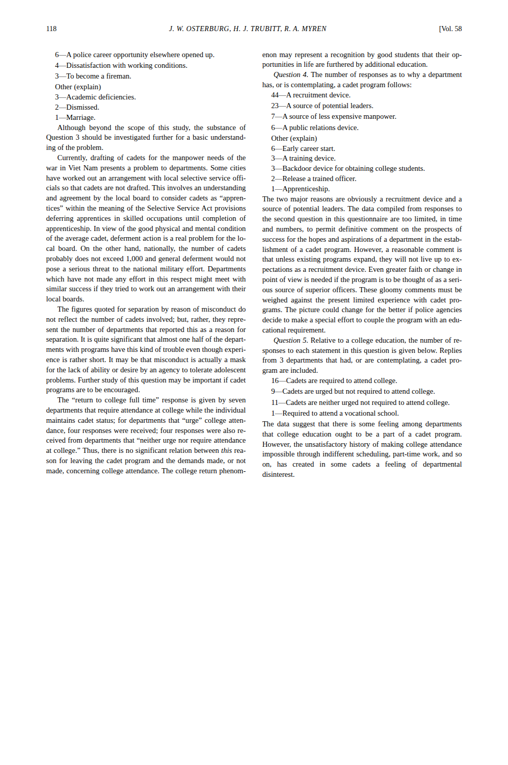118 J. W. OSTERBURG, H. J. TRUBITT, R. A. MYREN [Vol. 58
6—A police career opportunity elsewhere opened up.
4—Dissatisfaction with working conditions.
3—To become a fireman.
Other (explain)
3—Academic deficiencies.
2—Dismissed.
1—Marriage.
Although beyond the scope of this study, the substance of Question 3 should be investigated further for a basic understanding of the problem.
Currently, drafting of cadets for the manpower needs of the war in Viet Nam presents a problem to departments. Some cities have worked out an arrangement with local selective service officials so that cadets are not drafted. This involves an understanding and agreement by the local board to consider cadets as “apprentices” within the meaning of the Selective Service Act provisions deferring apprentices in skilled occupations until completion of apprenticeship. In view of the good physical and mental condition of the average cadet, deferment action is a real problem for the local board. On the other hand, nationally, the number of cadets probably does not exceed 1,000 and general deferment would not pose a serious threat to the national military effort. Departments which have not made any effort in this respect might meet with similar success if they tried to work out an arrangement with their local boards.
The figures quoted for separation by reason of misconduct do not reflect the number of cadets involved; but, rather, they represent the number of departments that reported this as a reason for separation. It is quite significant that almost one half of the departments with programs have this kind of trouble even though experience is rather short. It may be that misconduct is actually a mask for the lack of ability or desire by an agency to tolerate adolescent problems. Further study of this question may be important if cadet programs are to be encouraged.
The “return to college full time” response is given by seven departments that require attendance at college while the individual maintains cadet status; for departments that “urge” college attendance, four responses were received; four responses were also received from departments that “neither urge nor require attendance at college.” Thus, there is no significant relation between this reason for leaving the cadet program and the demands made, or not made, concerning college attendance. The college return phenomenon may represent a recognition by good students that their opportunities in life are furthered by additional education.
Question 4. The number of responses as to why a department has, or is contemplating, a cadet program follows:
44—A recruitment device.
23—A source of potential leaders.
7—A source of less expensive manpower.
6—A public relations device.
Other (explain)
6—Early career start.
3—A training device.
3—Backdoor device for obtaining college students.
2—Release a trained officer.
1—Apprenticeship.
The two major reasons are obviously a recruitment device and a source of potential leaders. The data compiled from responses to the second question in this questionnaire are too limited, in time and numbers, to permit definitive comment on the prospects of success for the hopes and aspirations of a department in the establishment of a cadet program. However, a reasonable comment is that unless existing programs expand, they will not live up to expectations as a recruitment device. Even greater faith or change in point of view is needed if the program is to be thought of as a serious source of superior officers. These gloomy comments must be weighed against the present limited experience with cadet programs. The picture could change for the better if police agencies decide to make a special effort to couple the program with an educational requirement.
Question 5. Relative to a college education, the number of responses to each statement in this question is given below. Replies from 3 departments that had, or are contemplating, a cadet program are included.
16—Cadets are required to attend college.
9—Cadets are urged but not required to attend college.
11—Cadets are neither urged not required to attend college.
1—Required to attend a vocational school.
The data suggest that there is some feeling among departments that college education ought to be a part of a cadet program. However, the unsatisfactory history of making college attendance impossible through indifferent scheduling, part-time work, and so on, has created in some cadets a feeling of departmental disinterest.